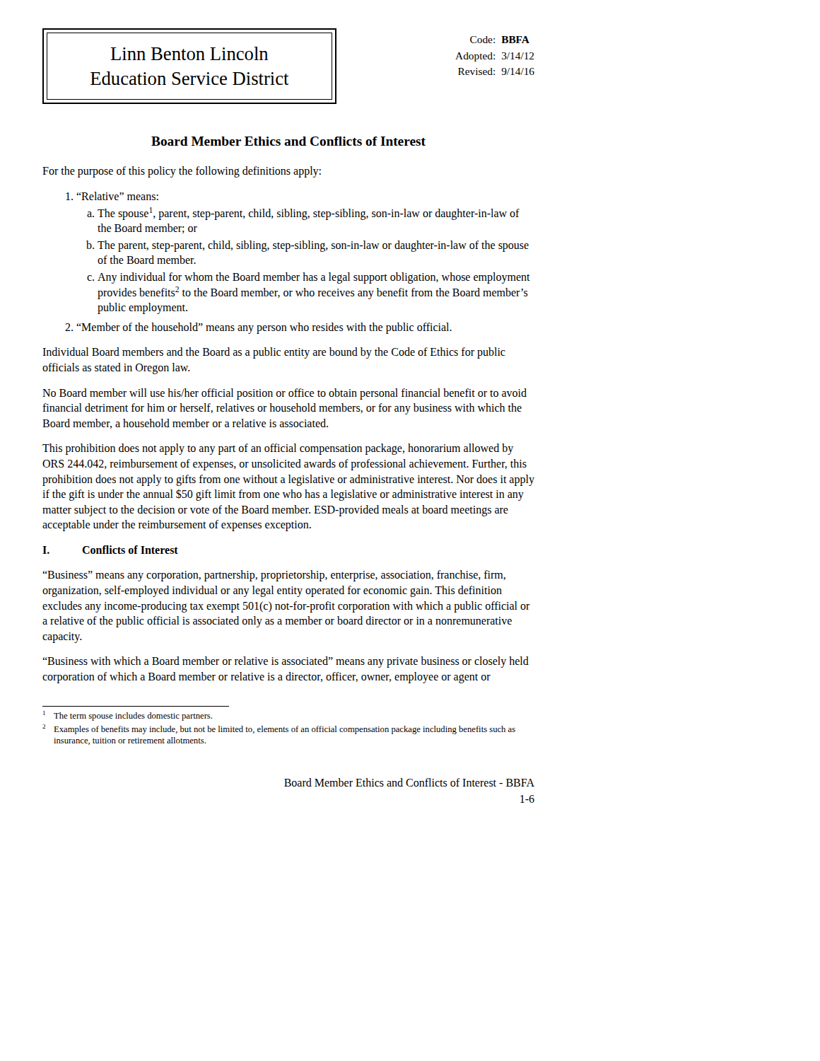Linn Benton Lincoln
Education Service District
| Code: | BBFA |
| Adopted: | 3/14/12 |
| Revised: | 9/14/16 |
Board Member Ethics and Conflicts of Interest
For the purpose of this policy the following definitions apply:
“Relative” means:
The spouse1, parent, step-parent, child, sibling, step-sibling, son-in-law or daughter-in-law of the Board member; or
The parent, step-parent, child, sibling, step-sibling, son-in-law or daughter-in-law of the spouse of the Board member.
Any individual for whom the Board member has a legal support obligation, whose employment provides benefits2 to the Board member, or who receives any benefit from the Board member’s public employment.
“Member of the household” means any person who resides with the public official.
Individual Board members and the Board as a public entity are bound by the Code of Ethics for public officials as stated in Oregon law.
No Board member will use his/her official position or office to obtain personal financial benefit or to avoid financial detriment for him or herself, relatives or household members, or for any business with which the Board member, a household member or a relative is associated.
This prohibition does not apply to any part of an official compensation package, honorarium allowed by ORS 244.042, reimbursement of expenses, or unsolicited awards of professional achievement. Further, this prohibition does not apply to gifts from one without a legislative or administrative interest. Nor does it apply if the gift is under the annual $50 gift limit from one who has a legislative or administrative interest in any matter subject to the decision or vote of the Board member. ESD-provided meals at board meetings are acceptable under the reimbursement of expenses exception.
I. Conflicts of Interest
“Business” means any corporation, partnership, proprietorship, enterprise, association, franchise, firm, organization, self-employed individual or any legal entity operated for economic gain. This definition excludes any income-producing tax exempt 501(c) not-for-profit corporation with which a public official or a relative of the public official is associated only as a member or board director or in a nonremunerative capacity.
“Business with which a Board member or relative is associated” means any private business or closely held corporation of which a Board member or relative is a director, officer, owner, employee or agent or
1
The term spouse includes domestic partners.
2
Examples of benefits may include, but not be limited to, elements of an official compensation package including benefits such as insurance, tuition or retirement allotments.
Board Member Ethics and Conflicts of Interest - BBFA
1-6